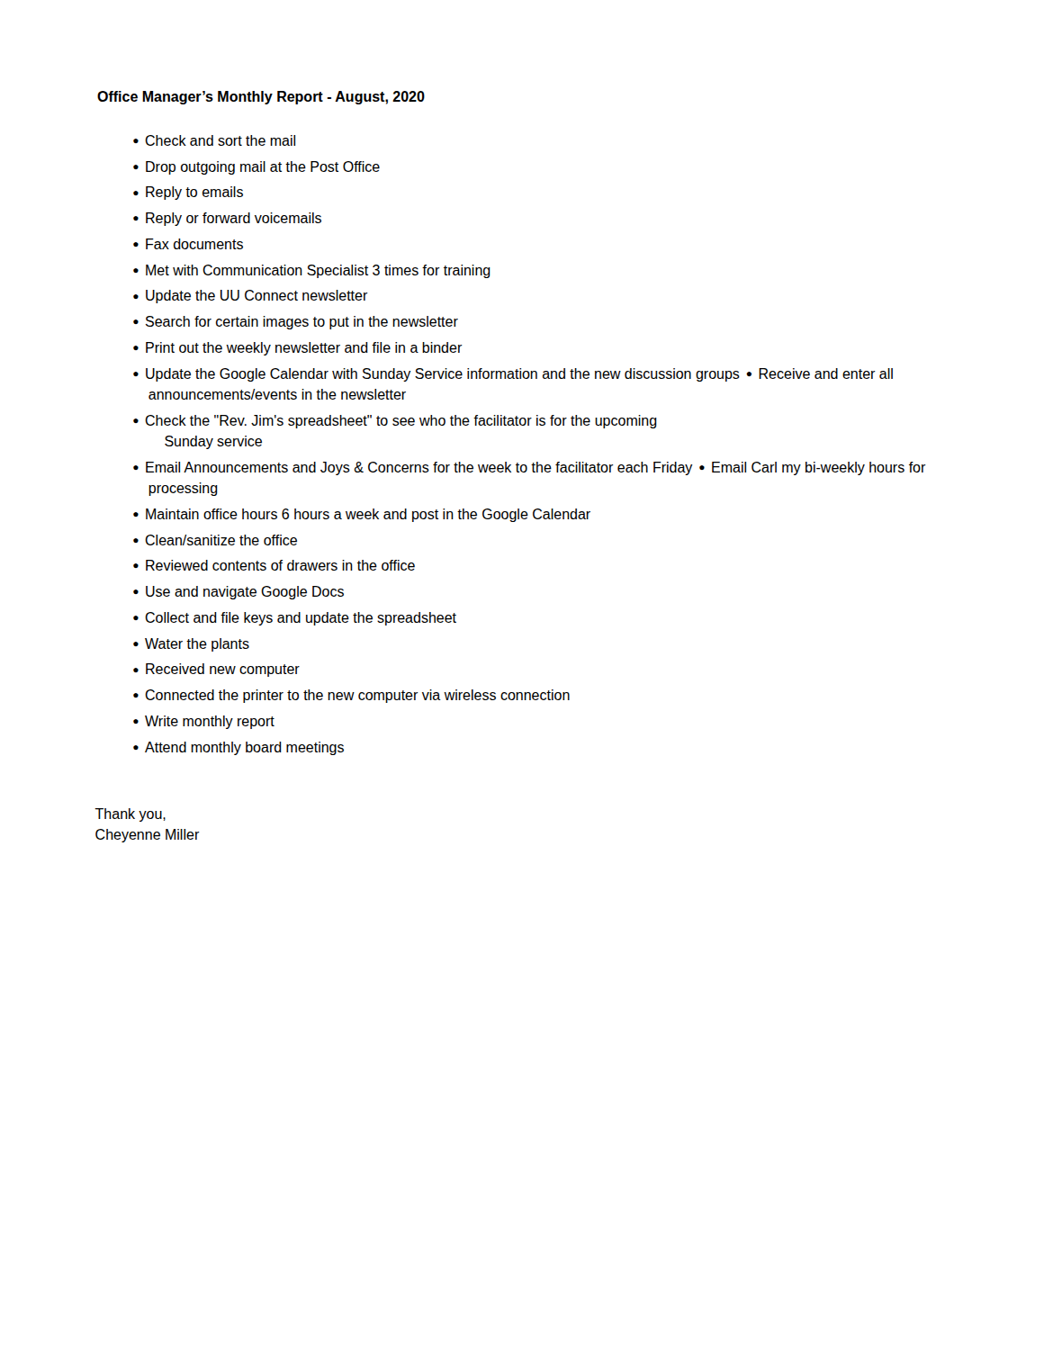Office Manager’s Monthly Report - August, 2020
Check and sort the mail
Drop outgoing mail at the Post Office
Reply to emails
Reply or forward voicemails
Fax documents
Met with Communication Specialist 3 times for training
Update the UU Connect newsletter
Search for certain images to put in the newsletter
Print out the weekly newsletter and file in a binder
Update the Google Calendar with Sunday Service information and the new discussion groups Receive and enter all announcements/events in the newsletter
Check the "Rev. Jim's spreadsheet" to see who the facilitator is for the upcoming Sunday service
Email Announcements and Joys & Concerns for the week to the facilitator each Friday Email Carl my bi-weekly hours for processing
Maintain office hours 6 hours a week and post in the Google Calendar
Clean/sanitize the office
Reviewed contents of drawers in the office
Use and navigate Google Docs
Collect and file keys and update the spreadsheet
Water the plants
Received new computer
Connected the printer to the new computer via wireless connection
Write monthly report
Attend monthly board meetings
Thank you,
Cheyenne Miller